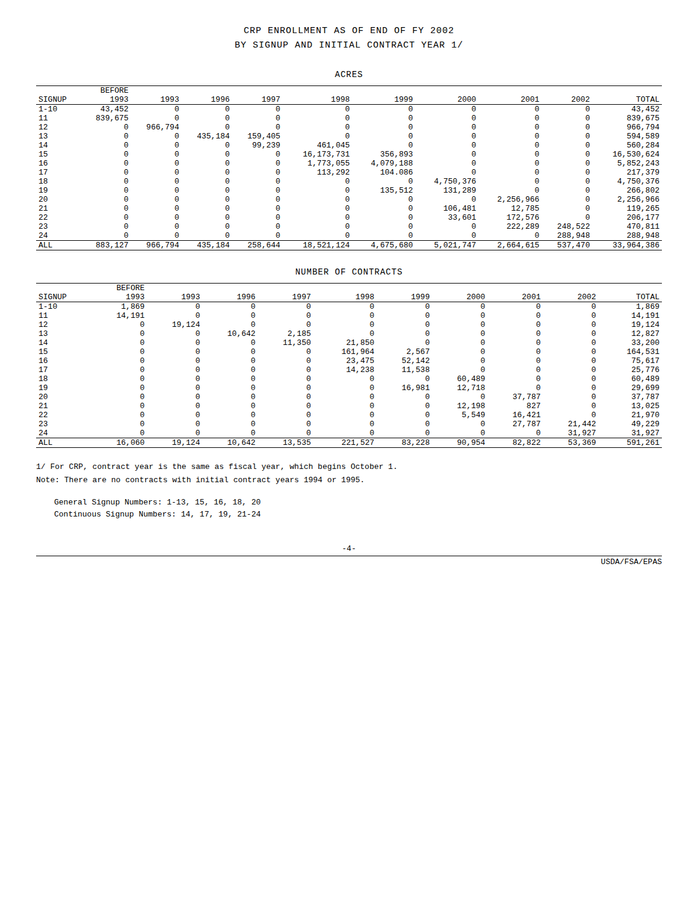CRP ENROLLMENT AS OF END OF FY 2002
BY SIGNUP AND INITIAL CONTRACT YEAR 1/
ACRES
| | BEFORE | | | | | | | | | |
| --- | --- | --- | --- | --- | --- | --- | --- | --- | --- | --- |
| SIGNUP | 1993 | 1993 | 1996 | 1997 | 1998 | 1999 | 2000 | 2001 | 2002 | TOTAL |
| 1-10 | 43,452 | 0 | 0 | 0 | 0 | 0 | 0 | 0 | 0 | 43,452 |
| 11 | 839,675 | 0 | 0 | 0 | 0 | 0 | 0 | 0 | 0 | 839,675 |
| 12 | 0 | 966,794 | 0 | 0 | 0 | 0 | 0 | 0 | 0 | 966,794 |
| 13 | 0 | 0 | 435,184 | 159,405 | 0 | 0 | 0 | 0 | 0 | 594,589 |
| 14 | 0 | 0 | 0 | 99,239 | 461,045 | 0 | 0 | 0 | 0 | 560,284 |
| 15 | 0 | 0 | 0 | 0 | 16,173,731 | 356,893 | 0 | 0 | 0 | 16,530,624 |
| 16 | 0 | 0 | 0 | 0 | 1,773,055 | 4,079,188 | 0 | 0 | 0 | 5,852,243 |
| 17 | 0 | 0 | 0 | 0 | 113,292 | 104.086 | 0 | 0 | 0 | 217,379 |
| 18 | 0 | 0 | 0 | 0 | 0 | 0 | 4,750,376 | 0 | 0 | 4,750,376 |
| 19 | 0 | 0 | 0 | 0 | 0 | 135,512 | 131,289 | 0 | 0 | 266,802 |
| 20 | 0 | 0 | 0 | 0 | 0 | 0 | 0 | 2,256,966 | 0 | 2,256,966 |
| 21 | 0 | 0 | 0 | 0 | 0 | 0 | 106,481 | 12,785 | 0 | 119,265 |
| 22 | 0 | 0 | 0 | 0 | 0 | 0 | 33,601 | 172,576 | 0 | 206,177 |
| 23 | 0 | 0 | 0 | 0 | 0 | 0 | 0 | 222,289 | 248,522 | 470,811 |
| 24 | 0 | 0 | 0 | 0 | 0 | 0 | 0 | 0 | 288,948 | 288,948 |
| ALL | 883,127 | 966,794 | 435,184 | 258,644 | 18,521,124 | 4,675,680 | 5,021,747 | 2,664,615 | 537,470 | 33,964,386 |
NUMBER OF CONTRACTS
| | BEFORE | | | | | | | | | |
| --- | --- | --- | --- | --- | --- | --- | --- | --- | --- | --- |
| SIGNUP | 1993 | 1993 | 1996 | 1997 | 1998 | 1999 | 2000 | 2001 | 2002 | TOTAL |
| 1-10 | 1,869 | 0 | 0 | 0 | 0 | 0 | 0 | 0 | 0 | 1,869 |
| 11 | 14,191 | 0 | 0 | 0 | 0 | 0 | 0 | 0 | 0 | 14,191 |
| 12 | 0 | 19,124 | 0 | 0 | 0 | 0 | 0 | 0 | 0 | 19,124 |
| 13 | 0 | 0 | 10,642 | 2,185 | 0 | 0 | 0 | 0 | 0 | 12,827 |
| 14 | 0 | 0 | 0 | 11,350 | 21,850 | 0 | 0 | 0 | 0 | 33,200 |
| 15 | 0 | 0 | 0 | 0 | 161,964 | 2,567 | 0 | 0 | 0 | 164,531 |
| 16 | 0 | 0 | 0 | 0 | 23,475 | 52,142 | 0 | 0 | 0 | 75,617 |
| 17 | 0 | 0 | 0 | 0 | 14,238 | 11,538 | 0 | 0 | 0 | 25,776 |
| 18 | 0 | 0 | 0 | 0 | 0 | 0 | 60,489 | 0 | 0 | 60,489 |
| 19 | 0 | 0 | 0 | 0 | 0 | 16,981 | 12,718 | 0 | 0 | 29,699 |
| 20 | 0 | 0 | 0 | 0 | 0 | 0 | 0 | 37,787 | 0 | 37,787 |
| 21 | 0 | 0 | 0 | 0 | 0 | 0 | 12,198 | 827 | 0 | 13,025 |
| 22 | 0 | 0 | 0 | 0 | 0 | 0 | 5,549 | 16,421 | 0 | 21,970 |
| 23 | 0 | 0 | 0 | 0 | 0 | 0 | 0 | 27,787 | 21,442 | 49,229 |
| 24 | 0 | 0 | 0 | 0 | 0 | 0 | 0 | 0 | 31,927 | 31,927 |
| ALL | 16,060 | 19,124 | 10,642 | 13,535 | 221,527 | 83,228 | 90,954 | 82,822 | 53,369 | 591,261 |
1/ For CRP, contract year is the same as fiscal year, which begins October 1.
Note: There are no contracts with initial contract years 1994 or 1995.
General Signup Numbers: 1-13, 15, 16, 18, 20
Continuous Signup Numbers: 14, 17, 19, 21-24
-4-
USDA/FSA/EPAS